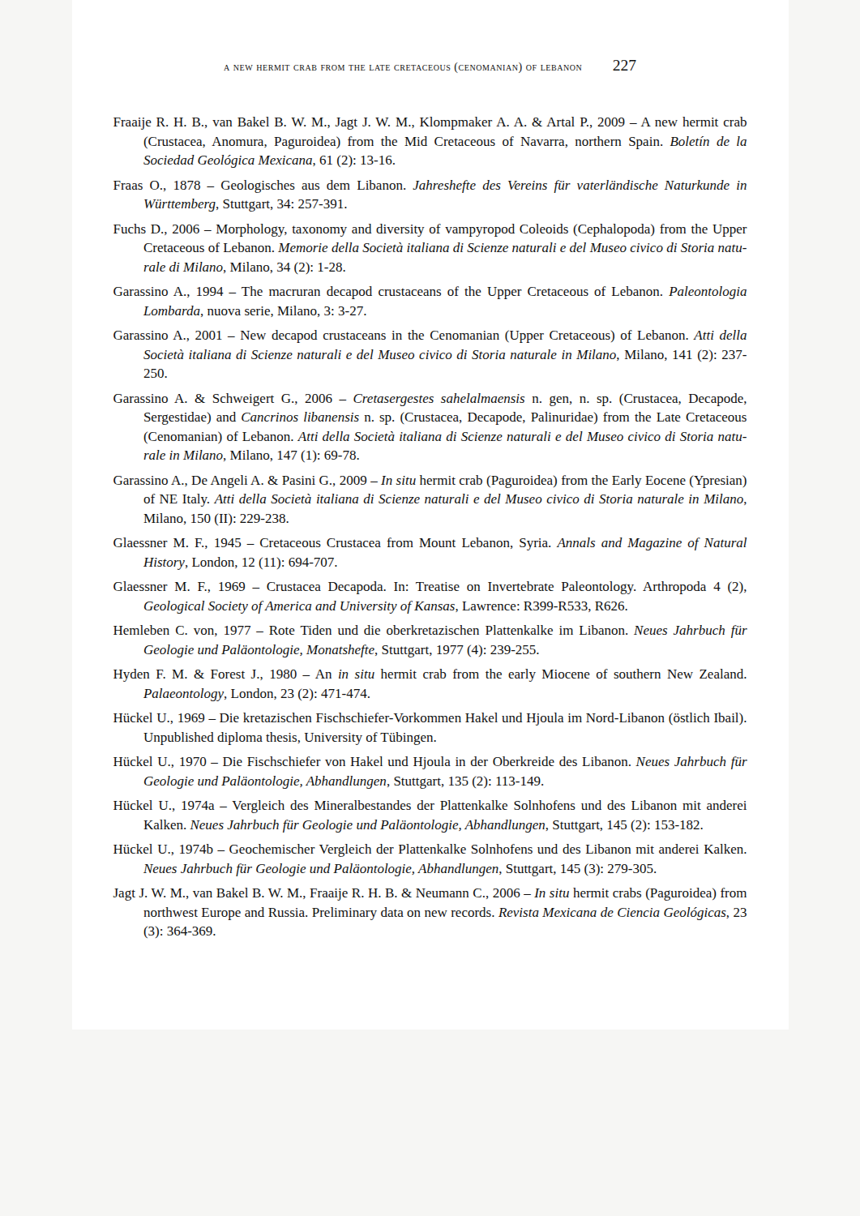A new hermit crab from the Late Cretaceous (Cenomanian) of Lebanon 227
Fraaije R. H. B., van Bakel B. W. M., Jagt J. W. M., Klompmaker A. A. & Artal P., 2009 – A new hermit crab (Crustacea, Anomura, Paguroidea) from the Mid Cretaceous of Navarra, northern Spain. Boletín de la Sociedad Geológica Mexicana, 61 (2): 13-16.
Fraas O., 1878 – Geologisches aus dem Libanon. Jahreshefte des Vereins für vaterländische Naturkunde in Württemberg, Stuttgart, 34: 257-391.
Fuchs D., 2006 – Morphology, taxonomy and diversity of vampyropod Coleoids (Cephalopoda) from the Upper Cretaceous of Lebanon. Memorie della Società italiana di Scienze naturali e del Museo civico di Storia naturale di Milano, Milano, 34 (2): 1-28.
Garassino A., 1994 – The macruran decapod crustaceans of the Upper Cretaceous of Lebanon. Paleontologia Lombarda, nuova serie, Milano, 3: 3-27.
Garassino A., 2001 – New decapod crustaceans in the Cenomanian (Upper Cretaceous) of Lebanon. Atti della Società italiana di Scienze naturali e del Museo civico di Storia naturale in Milano, Milano, 141 (2): 237-250.
Garassino A. & Schweigert G., 2006 – Cretasergestes sahelalmaensis n. gen, n. sp. (Crustacea, Decapode, Sergestidae) and Cancrinos libanensis n. sp. (Crustacea, Decapode, Palinuridae) from the Late Cretaceous (Cenomanian) of Lebanon. Atti della Società italiana di Scienze naturali e del Museo civico di Storia naturale in Milano, Milano, 147 (1): 69-78.
Garassino A., De Angeli A. & Pasini G., 2009 – In situ hermit crab (Paguroidea) from the Early Eocene (Ypresian) of NE Italy. Atti della Società italiana di Scienze naturali e del Museo civico di Storia naturale in Milano, Milano, 150 (II): 229-238.
Glaessner M. F., 1945 – Cretaceous Crustacea from Mount Lebanon, Syria. Annals and Magazine of Natural History, London, 12 (11): 694-707.
Glaessner M. F., 1969 – Crustacea Decapoda. In: Treatise on Invertebrate Paleontology. Arthropoda 4 (2), Geological Society of America and University of Kansas, Lawrence: R399-R533, R626.
Hemleben C. von, 1977 – Rote Tiden und die oberkretazischen Plattenkalke im Libanon. Neues Jahrbuch für Geologie und Paläontologie, Monatshefte, Stuttgart, 1977 (4): 239-255.
Hyden F. M. & Forest J., 1980 – An in situ hermit crab from the early Miocene of southern New Zealand. Palaeontology, London, 23 (2): 471-474.
Hückel U., 1969 – Die kretazischen Fischschiefer-Vorkommen Hakel und Hjoula im Nord-Libanon (östlich Ibail). Unpublished diploma thesis, University of Tübingen.
Hückel U., 1970 – Die Fischschiefer von Hakel und Hjoula in der Oberkreide des Libanon. Neues Jahrbuch für Geologie und Paläontologie, Abhandlungen, Stuttgart, 135 (2): 113-149.
Hückel U., 1974a – Vergleich des Mineralbestandes der Plattenkalke Solnhofens und des Libanon mit anderei Kalken. Neues Jahrbuch für Geologie und Paläontologie, Abhandlungen, Stuttgart, 145 (2): 153-182.
Hückel U., 1974b – Geochemischer Vergleich der Plattenkalke Solnhofens und des Libanon mit anderei Kalken. Neues Jahrbuch für Geologie und Paläontologie, Abhandlungen, Stuttgart, 145 (3): 279-305.
Jagt J. W. M., van Bakel B. W. M., Fraaije R. H. B. & Neumann C., 2006 – In situ hermit crabs (Paguroidea) from northwest Europe and Russia. Preliminary data on new records. Revista Mexicana de Ciencia Geológicas, 23 (3): 364-369.